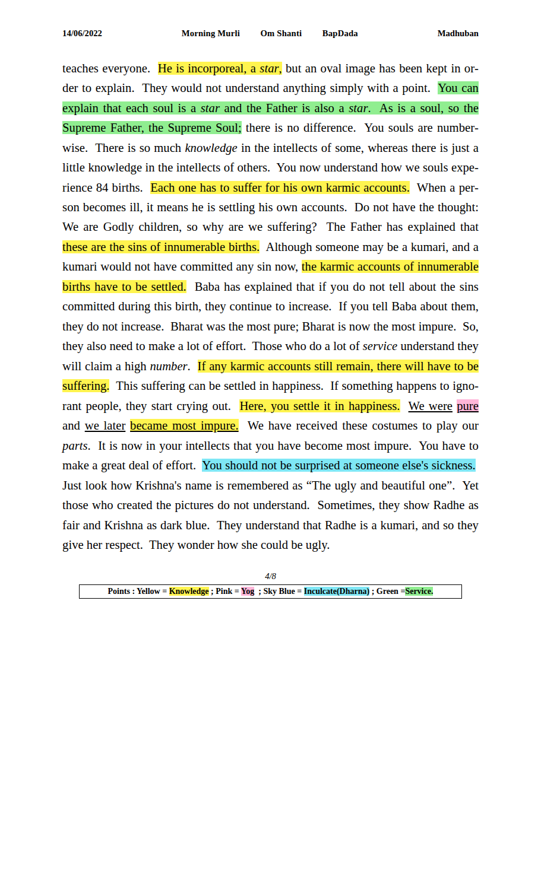14/06/2022
Morning Murli Om Shanti BapDada
Madhuban
teaches everyone. He is incorporeal, a star, but an oval image has been kept in order to explain. They would not understand anything simply with a point. You can explain that each soul is a star and the Father is also a star. As is a soul, so the Supreme Father, the Supreme Soul; there is no difference. You souls are numberwise. There is so much knowledge in the intellects of some, whereas there is just a little knowledge in the intellects of others. You now understand how we souls experience 84 births. Each one has to suffer for his own karmic accounts. When a person becomes ill, it means he is settling his own accounts. Do not have the thought: We are Godly children, so why are we suffering? The Father has explained that these are the sins of innumerable births. Although someone may be a kumari, and a kumari would not have committed any sin now, the karmic accounts of innumerable births have to be settled. Baba has explained that if you do not tell about the sins committed during this birth, they continue to increase. If you tell Baba about them, they do not increase. Bharat was the most pure; Bharat is now the most impure. So, they also need to make a lot of effort. Those who do a lot of service understand they will claim a high number. If any karmic accounts still remain, there will have to be suffering. This suffering can be settled in happiness. If something happens to ignorant people, they start crying out. Here, you settle it in happiness. We were pure and we later became most impure. We have received these costumes to play our parts. It is now in your intellects that you have become most impure. You have to make a great deal of effort. You should not be surprised at someone else's sickness. Just look how Krishna's name is remembered as “The ugly and beautiful one”. Yet those who created the pictures do not understand. Sometimes, they show Radhe as fair and Krishna as dark blue. They understand that Radhe is a kumari, and so they give her respect. They wonder how she could be ugly.
4/8
Points : Yellow = Knowledge ; Pink = Yog ; Sky Blue = Inculcate(Dharna) ; Green =Service.